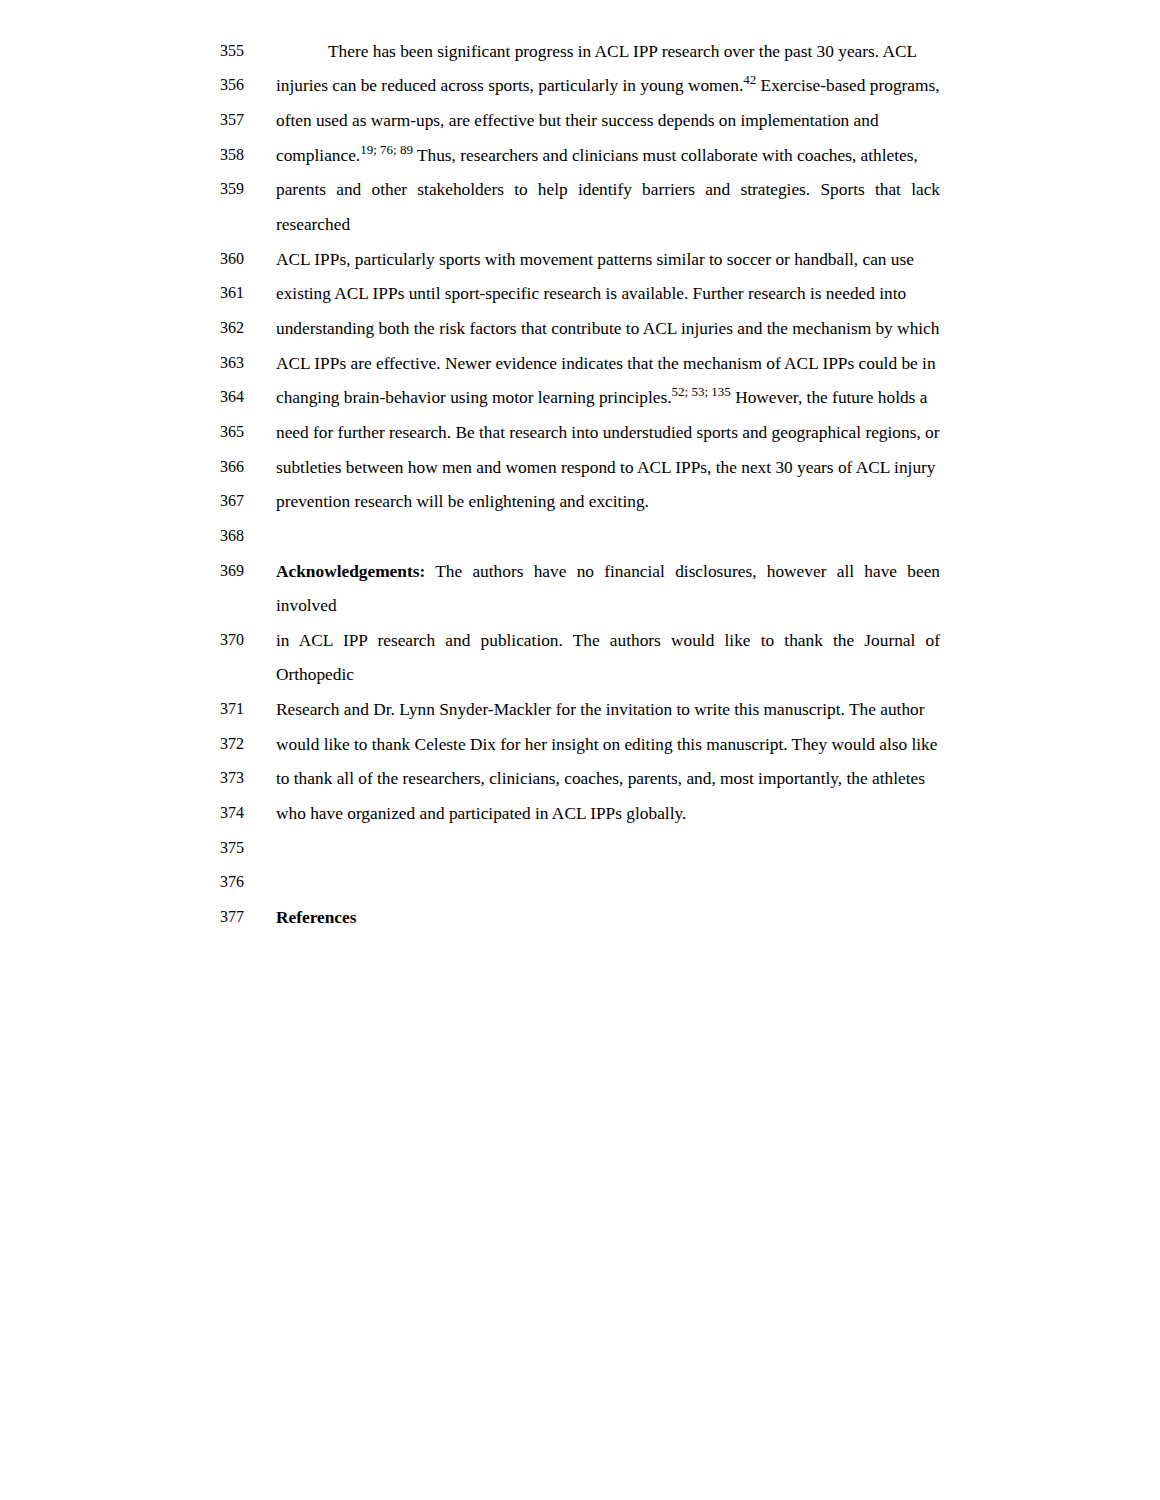355
There has been significant progress in ACL IPP research over the past 30 years. ACL
356
injuries can be reduced across sports, particularly in young women.42 Exercise-based programs,
357
often used as warm-ups, are effective but their success depends on implementation and
358
compliance.19; 76; 89 Thus, researchers and clinicians must collaborate with coaches, athletes,
359
parents and other stakeholders to help identify barriers and strategies. Sports that lack researched
360
ACL IPPs, particularly sports with movement patterns similar to soccer or handball, can use
361
existing ACL IPPs until sport-specific research is available. Further research is needed into
362
understanding both the risk factors that contribute to ACL injuries and the mechanism by which
363
ACL IPPs are effective. Newer evidence indicates that the mechanism of ACL IPPs could be in
364
changing brain-behavior using motor learning principles.52; 53; 135 However, the future holds a
365
need for further research. Be that research into understudied sports and geographical regions, or
366
subtleties between how men and women respond to ACL IPPs, the next 30 years of ACL injury
367
prevention research will be enlightening and exciting.
368
369
Acknowledgements: The authors have no financial disclosures, however all have been involved
370
in ACL IPP research and publication. The authors would like to thank the Journal of Orthopedic
371
Research and Dr. Lynn Snyder-Mackler for the invitation to write this manuscript. The author
372
would like to thank Celeste Dix for her insight on editing this manuscript. They would also like
373
to thank all of the researchers, clinicians, coaches, parents, and, most importantly, the athletes
374
who have organized and participated in ACL IPPs globally.
375
376
377
References